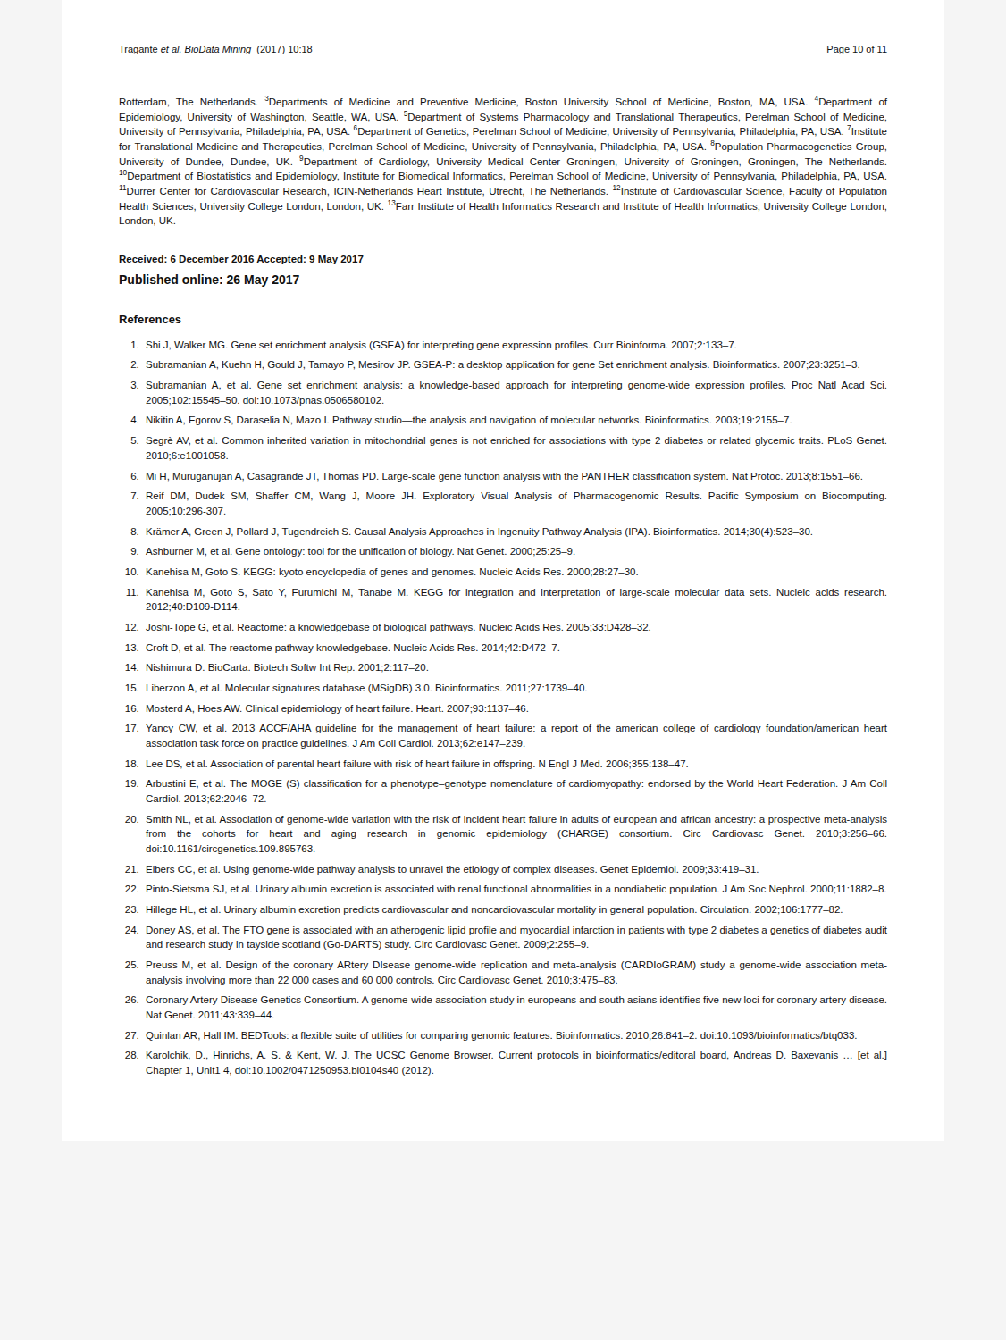Tragante et al. BioData Mining (2017) 10:18 Page 10 of 11
Rotterdam, The Netherlands. 3Departments of Medicine and Preventive Medicine, Boston University School of Medicine, Boston, MA, USA. 4Department of Epidemiology, University of Washington, Seattle, WA, USA. 5Department of Systems Pharmacology and Translational Therapeutics, Perelman School of Medicine, University of Pennsylvania, Philadelphia, PA, USA. 6Department of Genetics, Perelman School of Medicine, University of Pennsylvania, Philadelphia, PA, USA. 7Institute for Translational Medicine and Therapeutics, Perelman School of Medicine, University of Pennsylvania, Philadelphia, PA, USA. 8Population Pharmacogenetics Group, University of Dundee, Dundee, UK. 9Department of Cardiology, University Medical Center Groningen, University of Groningen, Groningen, The Netherlands. 10Department of Biostatistics and Epidemiology, Institute for Biomedical Informatics, Perelman School of Medicine, University of Pennsylvania, Philadelphia, PA, USA. 11Durrer Center for Cardiovascular Research, ICIN-Netherlands Heart Institute, Utrecht, The Netherlands. 12Institute of Cardiovascular Science, Faculty of Population Health Sciences, University College London, London, UK. 13Farr Institute of Health Informatics Research and Institute of Health Informatics, University College London, London, UK.
Received: 6 December 2016 Accepted: 9 May 2017
Published online: 26 May 2017
References
Shi J, Walker MG. Gene set enrichment analysis (GSEA) for interpreting gene expression profiles. Curr Bioinforma. 2007;2:133–7.
Subramanian A, Kuehn H, Gould J, Tamayo P, Mesirov JP. GSEA-P: a desktop application for gene Set enrichment analysis. Bioinformatics. 2007;23:3251–3.
Subramanian A, et al. Gene set enrichment analysis: a knowledge-based approach for interpreting genome-wide expression profiles. Proc Natl Acad Sci. 2005;102:15545–50. doi:10.1073/pnas.0506580102.
Nikitin A, Egorov S, Daraselia N, Mazo I. Pathway studio—the analysis and navigation of molecular networks. Bioinformatics. 2003;19:2155–7.
Segrè AV, et al. Common inherited variation in mitochondrial genes is not enriched for associations with type 2 diabetes or related glycemic traits. PLoS Genet. 2010;6:e1001058.
Mi H, Muruganujan A, Casagrande JT, Thomas PD. Large-scale gene function analysis with the PANTHER classification system. Nat Protoc. 2013;8:1551–66.
Reif DM, Dudek SM, Shaffer CM, Wang J, Moore JH. Exploratory Visual Analysis of Pharmacogenomic Results. Pacific Symposium on Biocomputing. 2005;10:296-307.
Krämer A, Green J, Pollard J, Tugendreich S. Causal Analysis Approaches in Ingenuity Pathway Analysis (IPA). Bioinformatics. 2014;30(4):523–30.
Ashburner M, et al. Gene ontology: tool for the unification of biology. Nat Genet. 2000;25:25–9.
Kanehisa M, Goto S. KEGG: kyoto encyclopedia of genes and genomes. Nucleic Acids Res. 2000;28:27–30.
Kanehisa M, Goto S, Sato Y, Furumichi M, Tanabe M. KEGG for integration and interpretation of large-scale molecular data sets. Nucleic acids research. 2012;40:D109-D114.
Joshi-Tope G, et al. Reactome: a knowledgebase of biological pathways. Nucleic Acids Res. 2005;33:D428–32.
Croft D, et al. The reactome pathway knowledgebase. Nucleic Acids Res. 2014;42:D472–7.
Nishimura D. BioCarta. Biotech Softw Int Rep. 2001;2:117–20.
Liberzon A, et al. Molecular signatures database (MSigDB) 3.0. Bioinformatics. 2011;27:1739–40.
Mosterd A, Hoes AW. Clinical epidemiology of heart failure. Heart. 2007;93:1137–46.
Yancy CW, et al. 2013 ACCF/AHA guideline for the management of heart failure: a report of the american college of cardiology foundation/american heart association task force on practice guidelines. J Am Coll Cardiol. 2013;62:e147–239.
Lee DS, et al. Association of parental heart failure with risk of heart failure in offspring. N Engl J Med. 2006;355:138–47.
Arbustini E, et al. The MOGE (S) classification for a phenotype–genotype nomenclature of cardiomyopathy: endorsed by the World Heart Federation. J Am Coll Cardiol. 2013;62:2046–72.
Smith NL, et al. Association of genome-wide variation with the risk of incident heart failure in adults of european and african ancestry: a prospective meta-analysis from the cohorts for heart and aging research in genomic epidemiology (CHARGE) consortium. Circ Cardiovasc Genet. 2010;3:256–66. doi:10.1161/circgenetics.109.895763.
Elbers CC, et al. Using genome‐wide pathway analysis to unravel the etiology of complex diseases. Genet Epidemiol. 2009;33:419–31.
Pinto-Sietsma SJ, et al. Urinary albumin excretion is associated with renal functional abnormalities in a nondiabetic population. J Am Soc Nephrol. 2000;11:1882–8.
Hillege HL, et al. Urinary albumin excretion predicts cardiovascular and noncardiovascular mortality in general population. Circulation. 2002;106:1777–82.
Doney AS, et al. The FTO gene is associated with an atherogenic lipid profile and myocardial infarction in patients with type 2 diabetes a genetics of diabetes audit and research study in tayside scotland (Go-DARTS) study. Circ Cardiovasc Genet. 2009;2:255–9.
Preuss M, et al. Design of the coronary ARtery DIsease genome-wide replication and meta-analysis (CARDIoGRAM) study a genome-wide association meta-analysis involving more than 22 000 cases and 60 000 controls. Circ Cardiovasc Genet. 2010;3:475–83.
Coronary Artery Disease Genetics Consortium. A genome-wide association study in europeans and south asians identifies five new loci for coronary artery disease. Nat Genet. 2011;43:339–44.
Quinlan AR, Hall IM. BEDTools: a flexible suite of utilities for comparing genomic features. Bioinformatics. 2010;26:841–2. doi:10.1093/bioinformatics/btq033.
Karolchik, D., Hinrichs, A. S. & Kent, W. J. The UCSC Genome Browser. Current protocols in bioinformatics/editoral board, Andreas D. Baxevanis … [et al.] Chapter 1, Unit1 4, doi:10.1002/0471250953.bi0104s40 (2012).